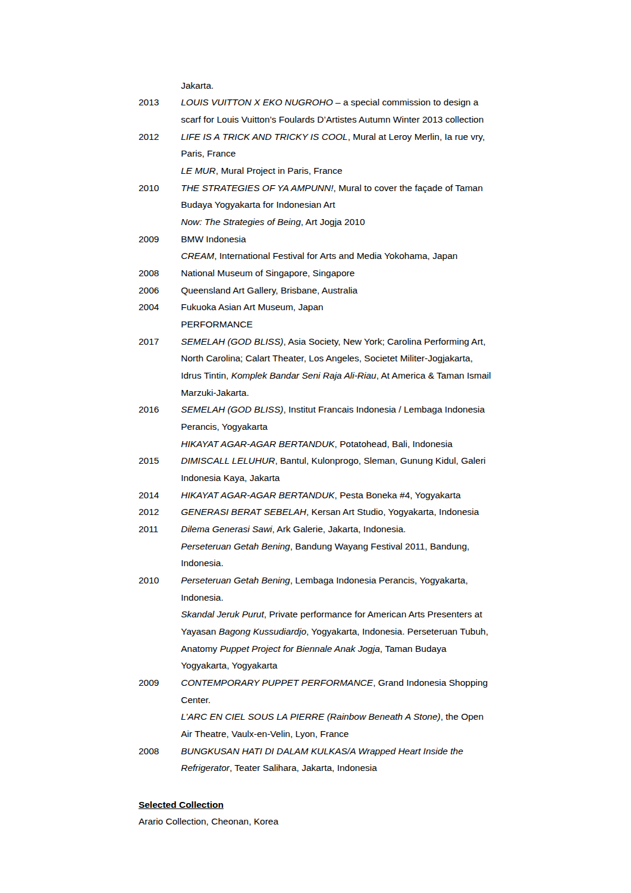Jakarta.
2013
LOUIS VUITTON X EKO NUGROHO – a special commission to design a scarf for Louis Vuitton’s Foulards D’Artistes Autumn Winter 2013 collection
2012
LIFE IS A TRICK AND TRICKY IS COOL, Mural at Leroy Merlin, Ia rue vry, Paris, France
LE MUR, Mural Project in Paris, France
2010
THE STRATEGIES OF YA AMPUNN!, Mural to cover the façade of Taman Budaya Yogyakarta for Indonesian Art
Now: The Strategies of Being, Art Jogja 2010
2009
BMW Indonesia
CREAM, International Festival for Arts and Media Yokohama, Japan
2008
National Museum of Singapore, Singapore
2006
Queensland Art Gallery, Brisbane, Australia
2004
Fukuoka Asian Art Museum, Japan
PERFORMANCE
2017
SEMELAH (GOD BLISS), Asia Society, New York; Carolina Performing Art, North Carolina; Calart Theater, Los Angeles, Societet Militer-Jogjakarta, Idrus Tintin, Komplek Bandar Seni Raja Ali-Riau, At America & Taman Ismail Marzuki-Jakarta.
2016
SEMELAH (GOD BLISS), Institut Francais Indonesia / Lembaga Indonesia Perancis, Yogyakarta
HIKAYAT AGAR-AGAR BERTANDUK, Potatohead, Bali, Indonesia
2015
DIMISCALL LELUHUR, Bantul, Kulonprogo, Sleman, Gunung Kidul, Galeri Indonesia Kaya, Jakarta
2014
HIKAYAT AGAR-AGAR BERTANDUK, Pesta Boneka #4, Yogyakarta
2012
GENERASI BERAT SEBELAH, Kersan Art Studio, Yogyakarta, Indonesia
2011
Dilema Generasi Sawi, Ark Galerie, Jakarta, Indonesia.
Perseteruan Getah Bening, Bandung Wayang Festival 2011, Bandung, Indonesia.
2010
Perseteruan Getah Bening, Lembaga Indonesia Perancis, Yogyakarta, Indonesia.
Skandal Jeruk Purut, Private performance for American Arts Presenters at Yayasan Bagong Kussudiardjo, Yogyakarta, Indonesia. Perseteruan Tubuh, Anatomy Puppet Project for Biennale Anak Jogja, Taman Budaya Yogyakarta, Yogyakarta
2009
CONTEMPORARY PUPPET PERFORMANCE, Grand Indonesia Shopping Center.
L’ARC EN CIEL SOUS LA PIERRE (Rainbow Beneath A Stone), the Open Air Theatre, Vaulx-en-Velin, Lyon, France
2008
BUNGKUSAN HATI DI DALAM KULKAS/A Wrapped Heart Inside the Refrigerator, Teater Salihara, Jakarta, Indonesia
Selected Collection
Arario Collection, Cheonan, Korea